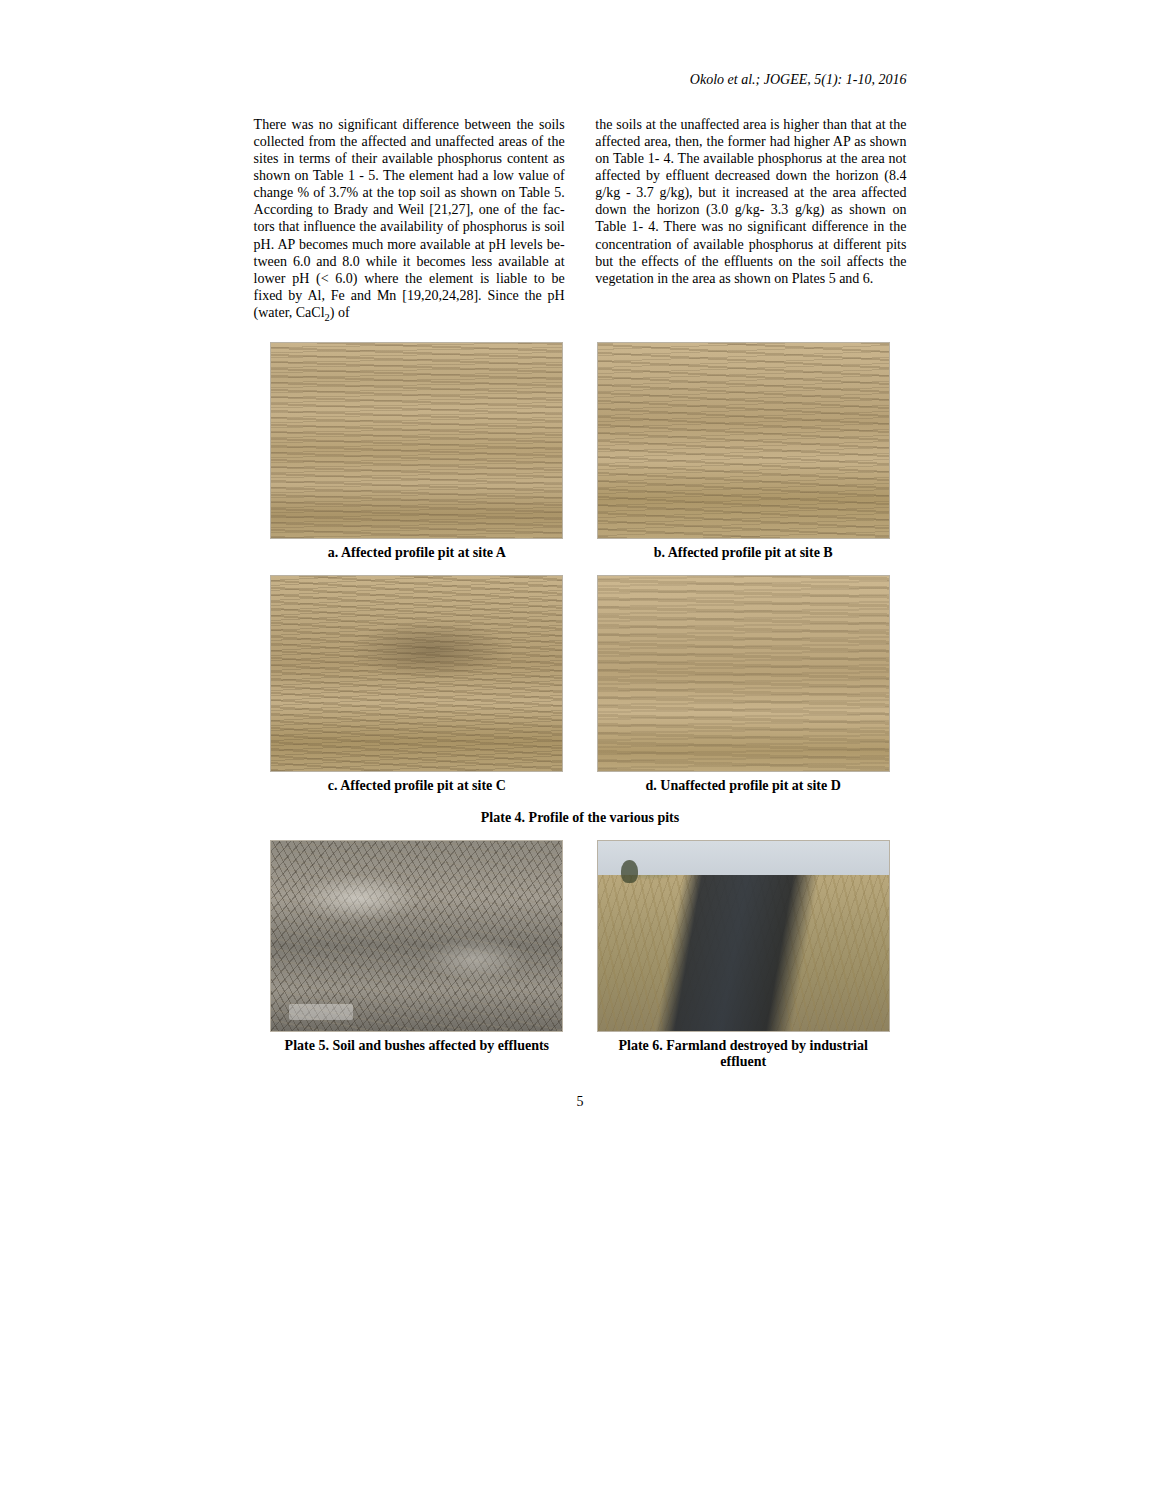Okolo et al.; JOGEE, 5(1): 1-10, 2016
There was no significant difference between the soils collected from the affected and unaffected areas of the sites in terms of their available phosphorus content as shown on Table 1 - 5. The element had a low value of change % of 3.7% at the top soil as shown on Table 5. According to Brady and Weil [21,27], one of the factors that influence the availability of phosphorus is soil pH. AP becomes much more available at pH levels between 6.0 and 8.0 while it becomes less available at lower pH (< 6.0) where the element is liable to be fixed by Al, Fe and Mn [19,20,24,28]. Since the pH (water, CaCl2) of
the soils at the unaffected area is higher than that at the affected area, then, the former had higher AP as shown on Table 1- 4. The available phosphorus at the area not affected by effluent decreased down the horizon (8.4 g/kg - 3.7 g/kg), but it increased at the area affected down the horizon (3.0 g/kg- 3.3 g/kg) as shown on Table 1- 4. There was no significant difference in the concentration of available phosphorus at different pits but the effects of the effluents on the soil affects the vegetation in the area as shown on Plates 5 and 6.
a. Affected profile pit at site A
b. Affected profile pit at site B
c. Affected profile pit at site C
d. Unaffected profile pit at site D
Plate 4. Profile of the various pits
Plate 5. Soil and bushes affected by effluents
Plate 6. Farmland destroyed by industrial effluent
5